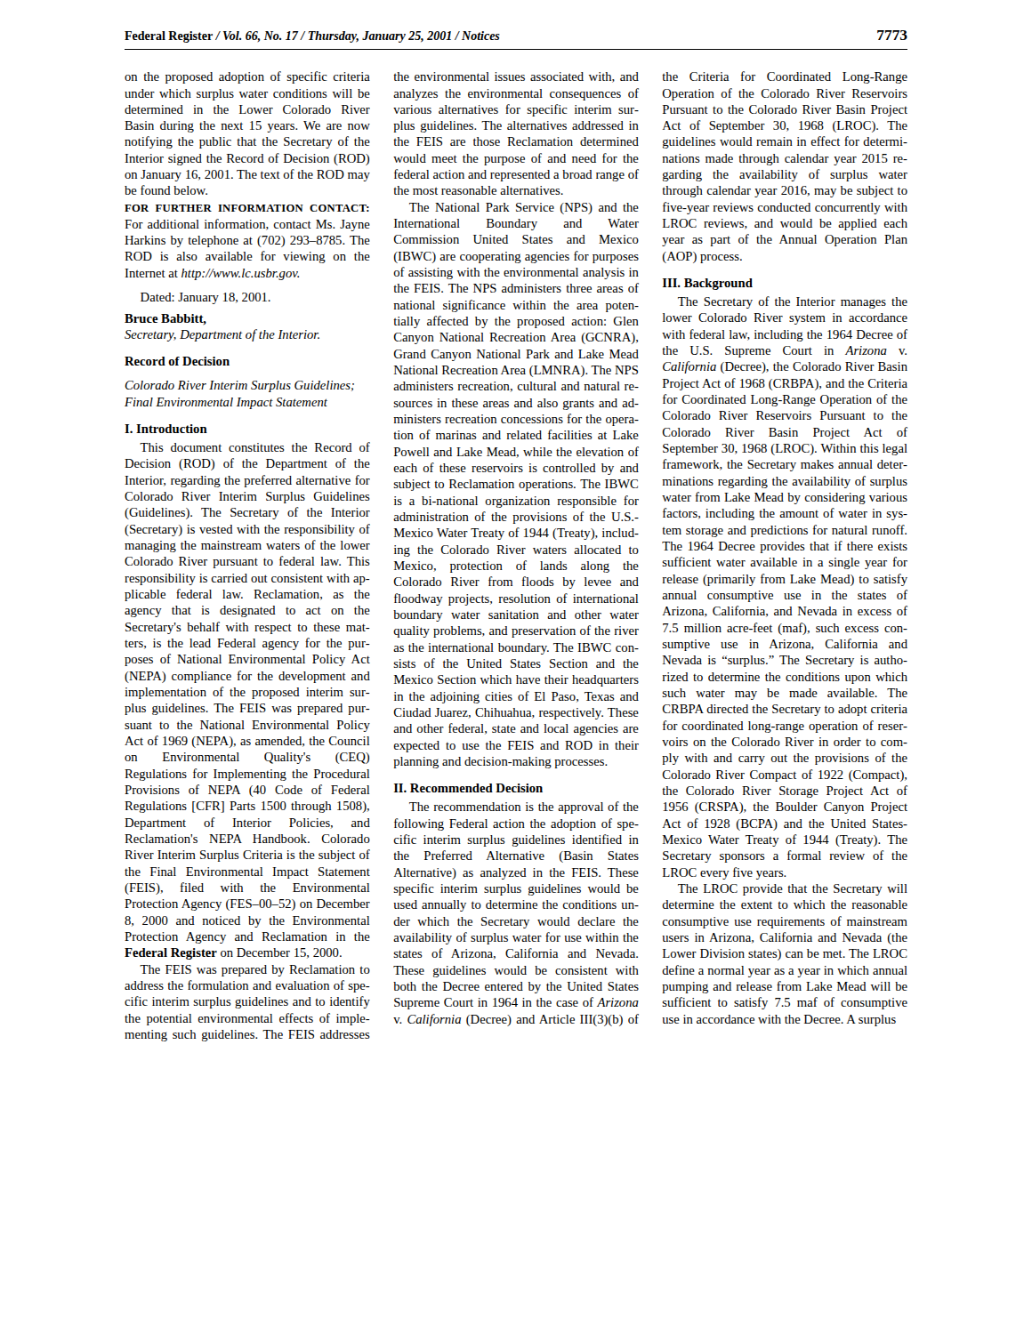Federal Register / Vol. 66, No. 17 / Thursday, January 25, 2001 / Notices
7773
on the proposed adoption of specific criteria under which surplus water conditions will be determined in the Lower Colorado River Basin during the next 15 years. We are now notifying the public that the Secretary of the Interior signed the Record of Decision (ROD) on January 16, 2001. The text of the ROD may be found below.
FOR FURTHER INFORMATION CONTACT: For additional information, contact Ms. Jayne Harkins by telephone at (702) 293–8785. The ROD is also available for viewing on the Internet at http://www.lc.usbr.gov.
Dated: January 18, 2001.
Bruce Babbitt,
Secretary, Department of the Interior.
Record of Decision
Colorado River Interim Surplus Guidelines; Final Environmental Impact Statement
I. Introduction
This document constitutes the Record of Decision (ROD) of the Department of the Interior, regarding the preferred alternative for Colorado River Interim Surplus Guidelines (Guidelines). The Secretary of the Interior (Secretary) is vested with the responsibility of managing the mainstream waters of the lower Colorado River pursuant to federal law. This responsibility is carried out consistent with applicable federal law. Reclamation, as the agency that is designated to act on the Secretary's behalf with respect to these matters, is the lead Federal agency for the purposes of National Environmental Policy Act (NEPA) compliance for the development and implementation of the proposed interim surplus guidelines. The FEIS was prepared pursuant to the National Environmental Policy Act of 1969 (NEPA), as amended, the Council on Environmental Quality's (CEQ) Regulations for Implementing the Procedural Provisions of NEPA (40 Code of Federal Regulations [CFR] Parts 1500 through 1508), Department of Interior Policies, and Reclamation's NEPA Handbook. Colorado River Interim Surplus Criteria is the subject of the Final Environmental Impact Statement (FEIS), filed with the Environmental Protection Agency (FES–00–52) on December 8, 2000 and noticed by the Environmental Protection Agency and Reclamation in the Federal Register on December 15, 2000.
The FEIS was prepared by Reclamation to address the formulation and evaluation of specific interim surplus guidelines and to identify the potential environmental effects of implementing such guidelines. The FEIS addresses the environmental issues associated with, and analyzes the environmental consequences of various alternatives for specific interim surplus guidelines. The alternatives addressed in the FEIS are those Reclamation determined would meet the purpose of and need for the federal action and represented a broad range of the most reasonable alternatives.
The National Park Service (NPS) and the International Boundary and Water Commission United States and Mexico (IBWC) are cooperating agencies for purposes of assisting with the environmental analysis in the FEIS. The NPS administers three areas of national significance within the area potentially affected by the proposed action: Glen Canyon National Recreation Area (GCNRA), Grand Canyon National Park and Lake Mead National Recreation Area (LMNRA). The NPS administers recreation, cultural and natural resources in these areas and also grants and administers recreation concessions for the operation of marinas and related facilities at Lake Powell and Lake Mead, while the elevation of each of these reservoirs is controlled by and subject to Reclamation operations. The IBWC is a bi-national organization responsible for administration of the provisions of the U.S.-Mexico Water Treaty of 1944 (Treaty), including the Colorado River waters allocated to Mexico, protection of lands along the Colorado River from floods by levee and floodway projects, resolution of international boundary water sanitation and other water quality problems, and preservation of the river as the international boundary. The IBWC consists of the United States Section and the Mexico Section which have their headquarters in the adjoining cities of El Paso, Texas and Ciudad Juarez, Chihuahua, respectively. These and other federal, state and local agencies are expected to use the FEIS and ROD in their planning and decision-making processes.
II. Recommended Decision
The recommendation is the approval of the following Federal action the adoption of specific interim surplus guidelines identified in the Preferred Alternative (Basin States Alternative) as analyzed in the FEIS. These specific interim surplus guidelines would be used annually to determine the conditions under which the Secretary would declare the availability of surplus water for use within the states of Arizona, California and Nevada. These guidelines would be consistent with both the Decree entered by the United States Supreme Court in 1964 in the case of Arizona v. California (Decree) and Article III(3)(b) of the Criteria for Coordinated Long-Range Operation of the Colorado River Reservoirs Pursuant to the Colorado River Basin Project Act of September 30, 1968 (LROC). The guidelines would remain in effect for determinations made through calendar year 2015 regarding the availability of surplus water through calendar year 2016, may be subject to five-year reviews conducted concurrently with LROC reviews, and would be applied each year as part of the Annual Operation Plan (AOP) process.
III. Background
The Secretary of the Interior manages the lower Colorado River system in accordance with federal law, including the 1964 Decree of the U.S. Supreme Court in Arizona v. California (Decree), the Colorado River Basin Project Act of 1968 (CRBPA), and the Criteria for Coordinated Long-Range Operation of the Colorado River Reservoirs Pursuant to the Colorado River Basin Project Act of September 30, 1968 (LROC). Within this legal framework, the Secretary makes annual determinations regarding the availability of surplus water from Lake Mead by considering various factors, including the amount of water in system storage and predictions for natural runoff. The 1964 Decree provides that if there exists sufficient water available in a single year for release (primarily from Lake Mead) to satisfy annual consumptive use in the states of Arizona, California, and Nevada in excess of 7.5 million acre-feet (maf), such excess consumptive use in Arizona, California and Nevada is “surplus.” The Secretary is authorized to determine the conditions upon which such water may be made available. The CRBPA directed the Secretary to adopt criteria for coordinated long-range operation of reservoirs on the Colorado River in order to comply with and carry out the provisions of the Colorado River Compact of 1922 (Compact), the Colorado River Storage Project Act of 1956 (CRSPA), the Boulder Canyon Project Act of 1928 (BCPA) and the United States-Mexico Water Treaty of 1944 (Treaty). The Secretary sponsors a formal review of the LROC every five years.
The LROC provide that the Secretary will determine the extent to which the reasonable consumptive use requirements of mainstream users in Arizona, California and Nevada (the Lower Division states) can be met. The LROC define a normal year as a year in which annual pumping and release from Lake Mead will be sufficient to satisfy 7.5 maf of consumptive use in accordance with the Decree. A surplus